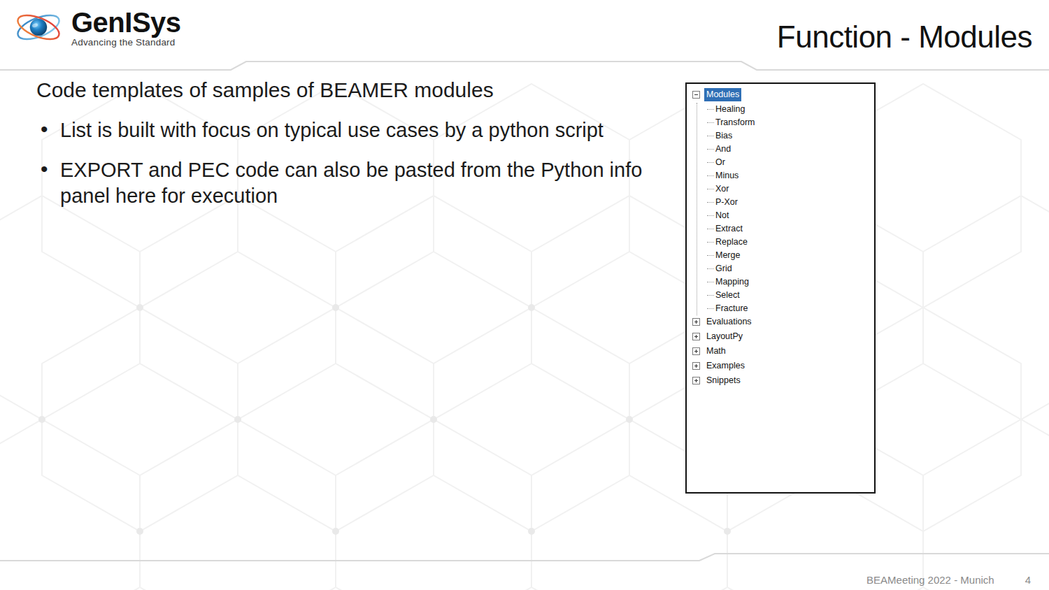GenISys
Advancing the Standard
Function - Modules
Code templates of samples of BEAMER modules
List is built with focus on typical use cases by a python script
EXPORT and PEC code can also be pasted from the Python info panel here for execution
Modules
Healing
Transform
Bias
And
Or
Minus
Xor
P-Xor
Not
Extract
Replace
Merge
Grid
Mapping
Select
Fracture
Evaluations
LayoutPy
Math
Examples
Snippets
BEAMeeting 2022 - Munich 4